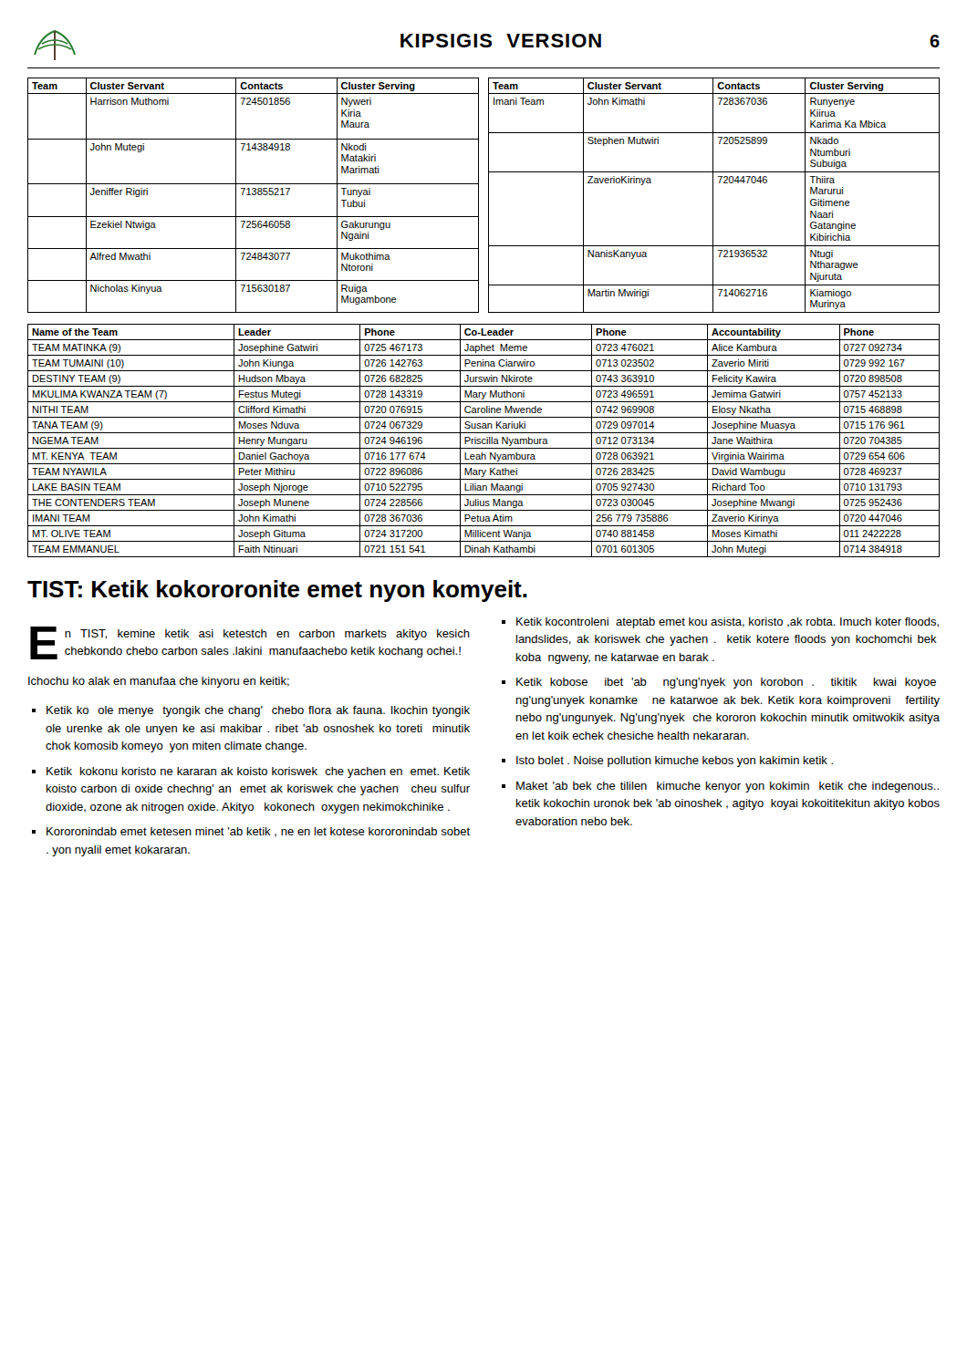KIPSIGIS VERSION
6
| Team | Cluster Servant | Contacts | Cluster Serving |
| --- | --- | --- | --- |
| | Harrison Muthomi | 724501856 | Nyweri Kiria Maura |
| | John Mutegi | 714384918 | Nkodi Matakiri Marimati |
| | Jeniffer Rigiri | 713855217 | Tunyai Tubui |
| | Ezekiel Ntwiga | 725646058 | Gakurungu Ngaini |
| | Alfred Mwathi | 724843077 | Mukothima Ntoroni |
| | Nicholas Kinyua | 715630187 | Ruiga Mugambone |
| Team | Cluster Servant | Contacts | Cluster Serving |
| --- | --- | --- | --- |
| Imani Team | John Kimathi | 728367036 | Runyenye Kiirua Karima Ka Mbica |
| | Stephen Mutwiri | 720525899 | Nkado Ntumburi Subuiga |
| | ZaverioKirinya | 720447046 | Thiira Marurui Gitimene Naari Gatangine Kibirichia |
| | NanisKanyua | 721936532 | Ntugi Ntharagwe Njuruta |
| | Martin Mwirigi | 714062716 | Kiamiogo Murinya |
| Name of the Team | Leader | Phone | Co-Leader | Phone | Accountability | Phone |
| --- | --- | --- | --- | --- | --- | --- |
| TEAM MATINKA (9) | Josephine Gatwiri | 0725 467173 | Japhet Meme | 0723 476021 | Alice Kambura | 0727 092734 |
| TEAM TUMAINI (10) | John Kiunga | 0726 142763 | Penina Ciarwiro | 0713 023502 | Zaverio Miriti | 0729 992 167 |
| DESTINY TEAM (9) | Hudson Mbaya | 0726 682825 | Jurswin Nkirote | 0743 363910 | Felicity Kawira | 0720 898508 |
| MKULIMA KWANZA TEAM (7) | Festus Mutegi | 0728 143319 | Mary Muthoni | 0723 496591 | Jemima Gatwiri | 0757 452133 |
| NITHI TEAM | Clifford Kimathi | 0720 076915 | Caroline Mwende | 0742 969908 | Elosy Nkatha | 0715 468898 |
| TANA TEAM (9) | Moses Nduva | 0724 067329 | Susan Kariuki | 0729 097014 | Josephine Muasya | 0715 176 961 |
| NGEMA TEAM | Henry Mungaru | 0724 946196 | Priscilla Nyambura | 0712 073134 | Jane Waithira | 0720 704385 |
| MT. KENYA TEAM | Daniel Gachoya | 0716 177 674 | Leah Nyambura | 0728 063921 | Virginia Wairima | 0729 654 606 |
| TEAM NYAWILA | Peter Mithiru | 0722 896086 | Mary Kathei | 0726 283425 | David Wambugu | 0728 469237 |
| LAKE BASIN TEAM | Joseph Njoroge | 0710 522795 | Lilian Maangi | 0705 927430 | Richard Too | 0710 131793 |
| THE CONTENDERS TEAM | Joseph Munene | 0724 228566 | Julius Manga | 0723 030045 | Josephine Mwangi | 0725 952436 |
| IMANI TEAM | John Kimathi | 0728 367036 | Petua Atim | 256 779 735886 | Zaverio Kirinya | 0720 447046 |
| MT. OLIVE TEAM | Joseph Gituma | 0724 317200 | Millicent Wanja | 0740 881458 | Moses Kimathi | 011 2422228 |
| TEAM EMMANUEL | Faith Ntinuari | 0721 151 541 | Dinah Kathambi | 0701 601305 | John Mutegi | 0714 384918 |
TIST: Ketik kokororonite emet nyon komyeit.
En TIST, kemine ketik asi ketestch en carbon markets akityo kesich chebkondo chebo carbon sales .lakini manufaachebo ketik kochang ochei.!
Ichochu ko alak en manufaa che kinyoru en keitik;
Ketik ko ole menye tyongik che chang' chebo flora ak fauna. Ikochin tyongik ole urenke ak ole unyen ke asi makibar . ribet 'ab osnoshek ko toreti minutik chok komosib komeyo yon miten climate change.
Ketik kokonu koristo ne kararan ak koisto koriswek che yachen en emet. Ketik koisto carbon di oxide chechng' an emet ak koriswek che yachen cheu sulfur dioxide, ozone ak nitrogen oxide. Akityo kokonech oxygen nekimokchinike .
Kororonindab emet ketesen minet 'ab ketik , ne en let kotese kororonindab sobet . yon nyalil emet kokararan.
Ketik kocontroleni ateptab emet kou asista, koristo ,ak robta. Imuch koter floods, landslides, ak koriswek che yachen . ketik kotere floods yon kochomchi bek koba ngweny, ne katarwae en barak .
Ketik kobose ibet 'ab ng'ung'nyek yon korobon . tikitik kwai koyoe ng'ung'unyek konamke ne katarwoe ak bek. Ketik kora koimproveni fertility nebo ng'ungunyek. Ng'ung'nyek che kororon kokochin minutik omitwokik asitya en let koik echek chesiche health nekararan.
Isto bolet . Noise pollution kimuche kebos yon kakimin ketik .
Maket 'ab bek che tililen kimuche kenyor yon kokimin ketik che indegenous.. ketik kokochin uronok bek 'ab oinoshek , agityo koyai kokoititekitun akityo kobos evaboration nebo bek.